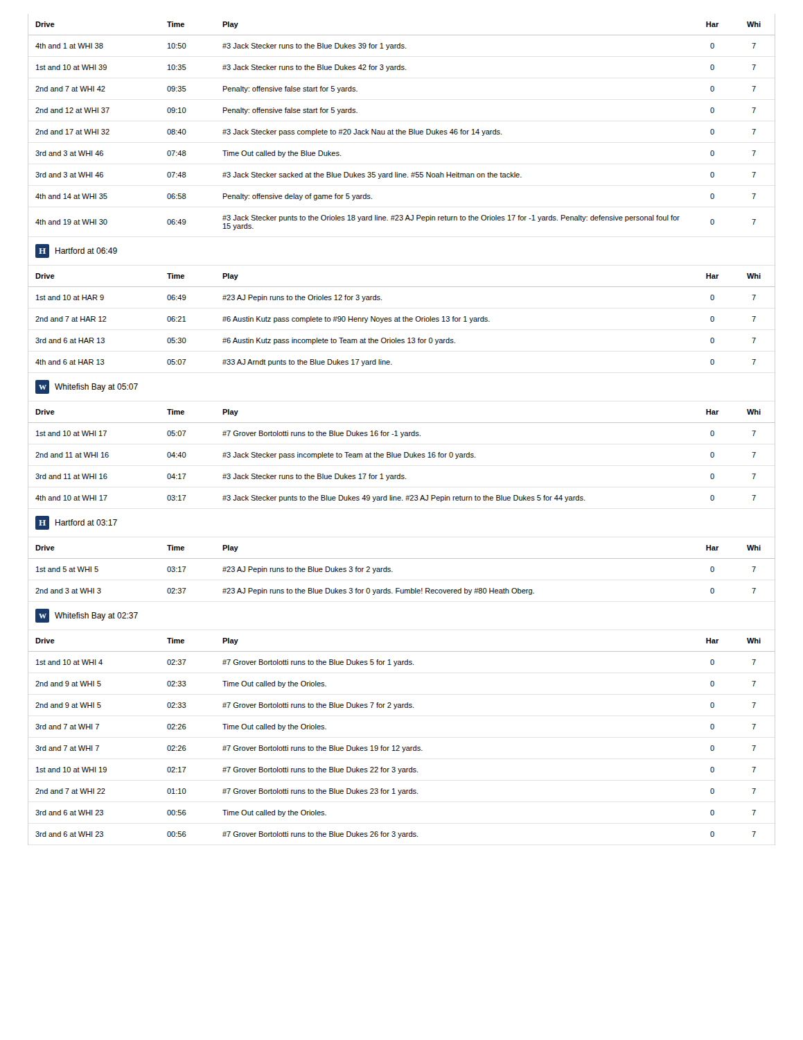| Drive | Time | Play | Har | Whi |
| --- | --- | --- | --- | --- |
| 4th and 1 at WHI 38 | 10:50 | #3 Jack Stecker runs to the Blue Dukes 39 for 1 yards. | 0 | 7 |
| 1st and 10 at WHI 39 | 10:35 | #3 Jack Stecker runs to the Blue Dukes 42 for 3 yards. | 0 | 7 |
| 2nd and 7 at WHI 42 | 09:35 | Penalty: offensive false start for 5 yards. | 0 | 7 |
| 2nd and 12 at WHI 37 | 09:10 | Penalty: offensive false start for 5 yards. | 0 | 7 |
| 2nd and 17 at WHI 32 | 08:40 | #3 Jack Stecker pass complete to #20 Jack Nau at the Blue Dukes 46 for 14 yards. | 0 | 7 |
| 3rd and 3 at WHI 46 | 07:48 | Time Out called by the Blue Dukes. | 0 | 7 |
| 3rd and 3 at WHI 46 | 07:48 | #3 Jack Stecker sacked at the Blue Dukes 35 yard line. #55 Noah Heitman on the tackle. | 0 | 7 |
| 4th and 14 at WHI 35 | 06:58 | Penalty: offensive delay of game for 5 yards. | 0 | 7 |
| 4th and 19 at WHI 30 | 06:49 | #3 Jack Stecker punts to the Orioles 18 yard line. #23 AJ Pepin return to the Orioles 17 for -1 yards. Penalty: defensive personal foul for 15 yards. | 0 | 7 |
HHartford at 06:49
| Drive | Time | Play | Har | Whi |
| --- | --- | --- | --- | --- |
| 1st and 10 at HAR 9 | 06:49 | #23 AJ Pepin runs to the Orioles 12 for 3 yards. | 0 | 7 |
| 2nd and 7 at HAR 12 | 06:21 | #6 Austin Kutz pass complete to #90 Henry Noyes at the Orioles 13 for 1 yards. | 0 | 7 |
| 3rd and 6 at HAR 13 | 05:30 | #6 Austin Kutz pass incomplete to Team at the Orioles 13 for 0 yards. | 0 | 7 |
| 4th and 6 at HAR 13 | 05:07 | #33 AJ Arndt punts to the Blue Dukes 17 yard line. | 0 | 7 |
WWhitefish Bay at 05:07
| Drive | Time | Play | Har | Whi |
| --- | --- | --- | --- | --- |
| 1st and 10 at WHI 17 | 05:07 | #7 Grover Bortolotti runs to the Blue Dukes 16 for -1 yards. | 0 | 7 |
| 2nd and 11 at WHI 16 | 04:40 | #3 Jack Stecker pass incomplete to Team at the Blue Dukes 16 for 0 yards. | 0 | 7 |
| 3rd and 11 at WHI 16 | 04:17 | #3 Jack Stecker runs to the Blue Dukes 17 for 1 yards. | 0 | 7 |
| 4th and 10 at WHI 17 | 03:17 | #3 Jack Stecker punts to the Blue Dukes 49 yard line. #23 AJ Pepin return to the Blue Dukes 5 for 44 yards. | 0 | 7 |
HHartford at 03:17
| Drive | Time | Play | Har | Whi |
| --- | --- | --- | --- | --- |
| 1st and 5 at WHI 5 | 03:17 | #23 AJ Pepin runs to the Blue Dukes 3 for 2 yards. | 0 | 7 |
| 2nd and 3 at WHI 3 | 02:37 | #23 AJ Pepin runs to the Blue Dukes 3 for 0 yards. Fumble! Recovered by #80 Heath Oberg. | 0 | 7 |
WWhitefish Bay at 02:37
| Drive | Time | Play | Har | Whi |
| --- | --- | --- | --- | --- |
| 1st and 10 at WHI 4 | 02:37 | #7 Grover Bortolotti runs to the Blue Dukes 5 for 1 yards. | 0 | 7 |
| 2nd and 9 at WHI 5 | 02:33 | Time Out called by the Orioles. | 0 | 7 |
| 2nd and 9 at WHI 5 | 02:33 | #7 Grover Bortolotti runs to the Blue Dukes 7 for 2 yards. | 0 | 7 |
| 3rd and 7 at WHI 7 | 02:26 | Time Out called by the Orioles. | 0 | 7 |
| 3rd and 7 at WHI 7 | 02:26 | #7 Grover Bortolotti runs to the Blue Dukes 19 for 12 yards. | 0 | 7 |
| 1st and 10 at WHI 19 | 02:17 | #7 Grover Bortolotti runs to the Blue Dukes 22 for 3 yards. | 0 | 7 |
| 2nd and 7 at WHI 22 | 01:10 | #7 Grover Bortolotti runs to the Blue Dukes 23 for 1 yards. | 0 | 7 |
| 3rd and 6 at WHI 23 | 00:56 | Time Out called by the Orioles. | 0 | 7 |
| 3rd and 6 at WHI 23 | 00:56 | #7 Grover Bortolotti runs to the Blue Dukes 26 for 3 yards. | 0 | 7 |